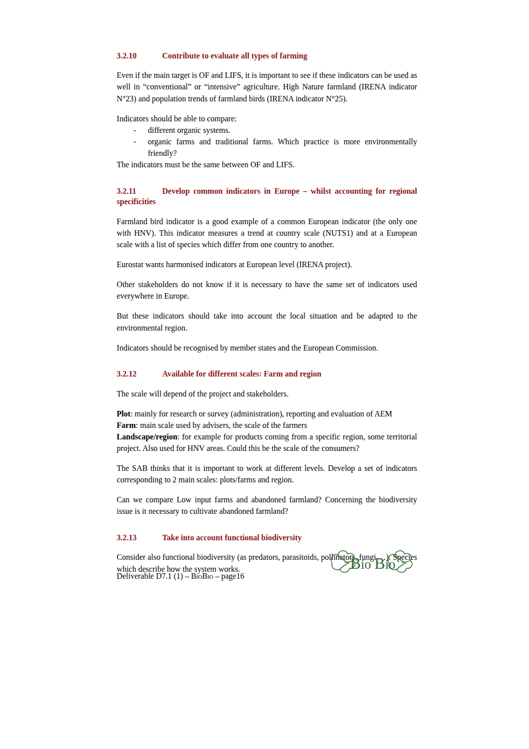3.2.10 Contribute to evaluate all types of farming
Even if the main target is OF and LIFS, it is important to see if these indicators can be used as well in “conventional” or “intensive” agriculture. High Nature farmland (IRENA indicator N°23) and population trends of farmland birds (IRENA indicator N°25).
Indicators should be able to compare:
different organic systems.
organic farms and traditional farms. Which practice is more environmentally friendly?
The indicators must be the same between OF and LIFS.
3.2.11 Develop common indicators in Europe – whilst accounting for regional specificities
Farmland bird indicator is a good example of a common European indicator (the only one with HNV). This indicator measures a trend at country scale (NUTS1) and at a European scale with a list of species which differ from one country to another.
Eurostat wants harmonised indicators at European level (IRENA project).
Other stakeholders do not know if it is necessary to have the same set of indicators used everywhere in Europe.
But these indicators should take into account the local situation and be adapted to the environmental region.
Indicators should be recognised by member states and the European Commission.
3.2.12 Available for different scales: Farm and region
The scale will depend of the project and stakeholders.
Plot: mainly for research or survey (administration), reporting and evaluation of AEM
Farm: main scale used by advisers, the scale of the farmers
Landscape/region: for example for products coming from a specific region, some territorial project. Also used for HNV areas. Could this be the scale of the consumers?
The SAB thinks that it is important to work at different levels. Develop a set of indicators corresponding to 2 main scales: plots/farms and region.
Can we compare Low input farms and abandoned farmland? Concerning the biodiversity issue is it necessary to cultivate abandoned farmland?
3.2.13 Take into account functional biodiversity
Consider also functional biodiversity (as predators, parasitoids, pollinators, fungi …). Species which describe how the system works.
Deliverable D7.1 (1) – BioBio – page16
Bio Bio